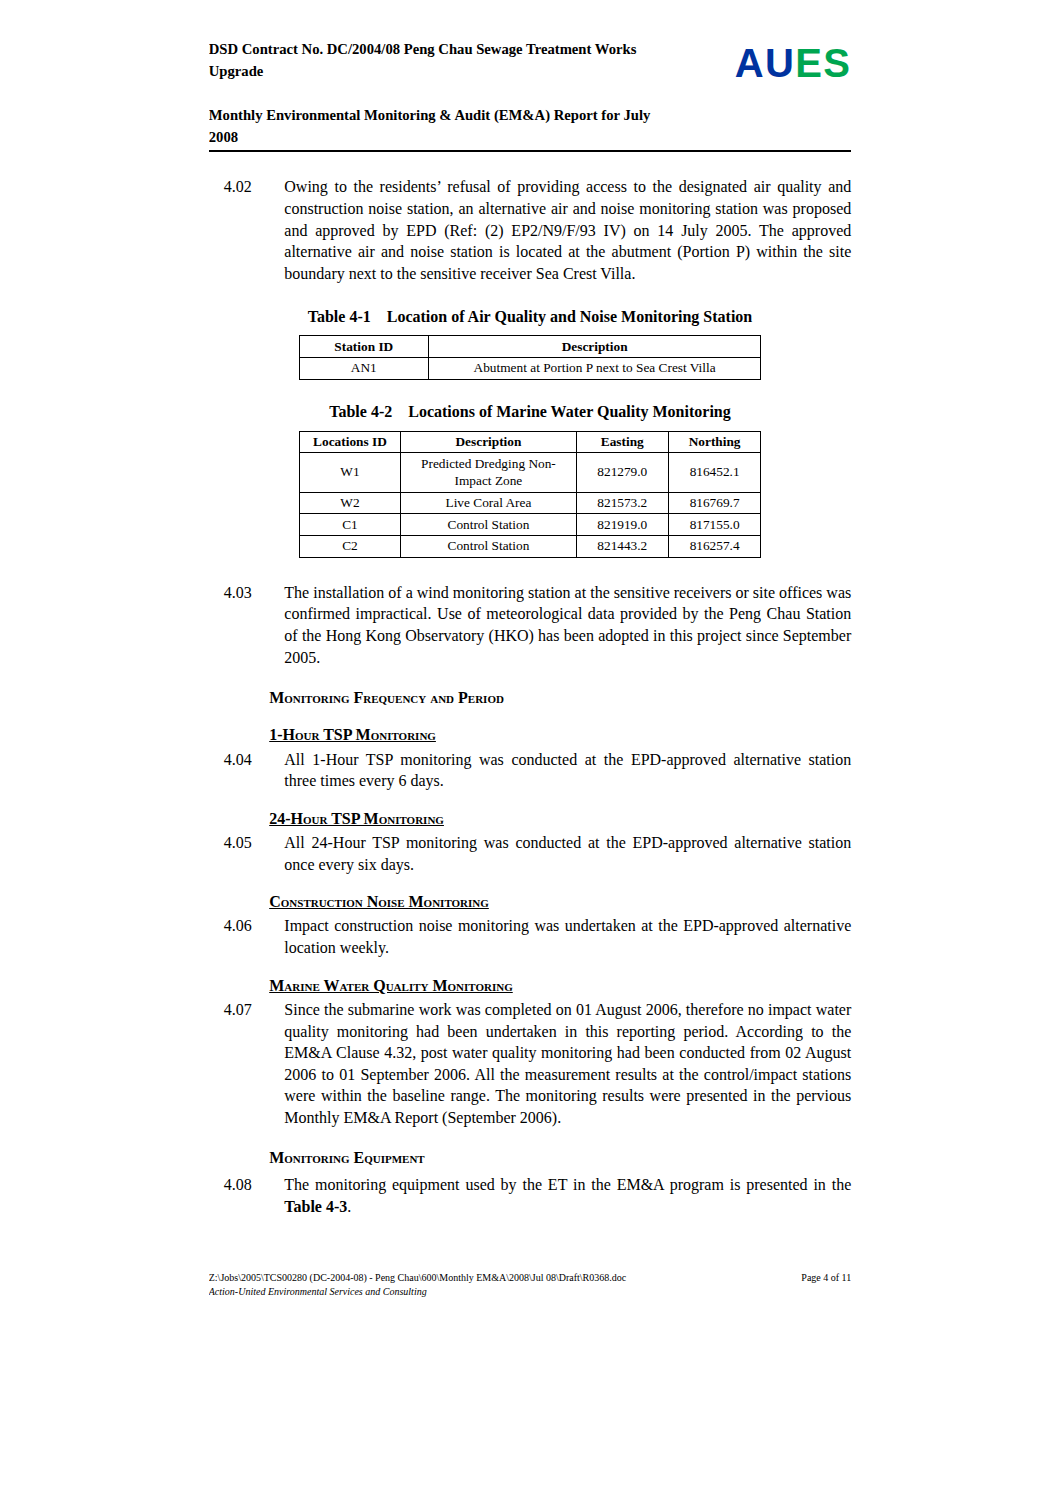DSD Contract No. DC/2004/08 Peng Chau Sewage Treatment Works Upgrade
Monthly Environmental Monitoring & Audit (EM&A) Report for July 2008
AUES
4.02
Owing to the residents’ refusal of providing access to the designated air quality and construction noise station, an alternative air and noise monitoring station was proposed and approved by EPD (Ref: (2) EP2/N9/F/93 IV) on 14 July 2005. The approved alternative air and noise station is located at the abutment (Portion P) within the site boundary next to the sensitive receiver Sea Crest Villa.
Table 4-1 Location of Air Quality and Noise Monitoring Station
| Station ID | Description |
| --- | --- |
| AN1 | Abutment at Portion P next to Sea Crest Villa |
Table 4-2 Locations of Marine Water Quality Monitoring
| Locations ID | Description | Easting | Northing |
| --- | --- | --- | --- |
| W1 | Predicted Dredging Non-Impact Zone | 821279.0 | 816452.1 |
| W2 | Live Coral Area | 821573.2 | 816769.7 |
| C1 | Control Station | 821919.0 | 817155.0 |
| C2 | Control Station | 821443.2 | 816257.4 |
4.03
The installation of a wind monitoring station at the sensitive receivers or site offices was confirmed impractical. Use of meteorological data provided by the Peng Chau Station of the Hong Kong Observatory (HKO) has been adopted in this project since September 2005.
Monitoring Frequency and Period
1-Hour TSP Monitoring
4.04
All 1-Hour TSP monitoring was conducted at the EPD-approved alternative station three times every 6 days.
24-Hour TSP Monitoring
4.05
All 24-Hour TSP monitoring was conducted at the EPD-approved alternative station once every six days.
Construction Noise Monitoring
4.06
Impact construction noise monitoring was undertaken at the EPD-approved alternative location weekly.
Marine Water Quality Monitoring
4.07
Since the submarine work was completed on 01 August 2006, therefore no impact water quality monitoring had been undertaken in this reporting period. According to the EM&A Clause 4.32, post water quality monitoring had been conducted from 02 August 2006 to 01 September 2006. All the measurement results at the control/impact stations were within the baseline range. The monitoring results were presented in the pervious Monthly EM&A Report (September 2006).
Monitoring Equipment
4.08
The monitoring equipment used by the ET in the EM&A program is presented in the Table 4-3.
Z:\Jobs\2005\TCS00280 (DC-2004-08) - Peng Chau\600\Monthly EM&A\2008\Jul 08\Draft\R0368.doc
Page 4 of 11
Action-United Environmental Services and Consulting